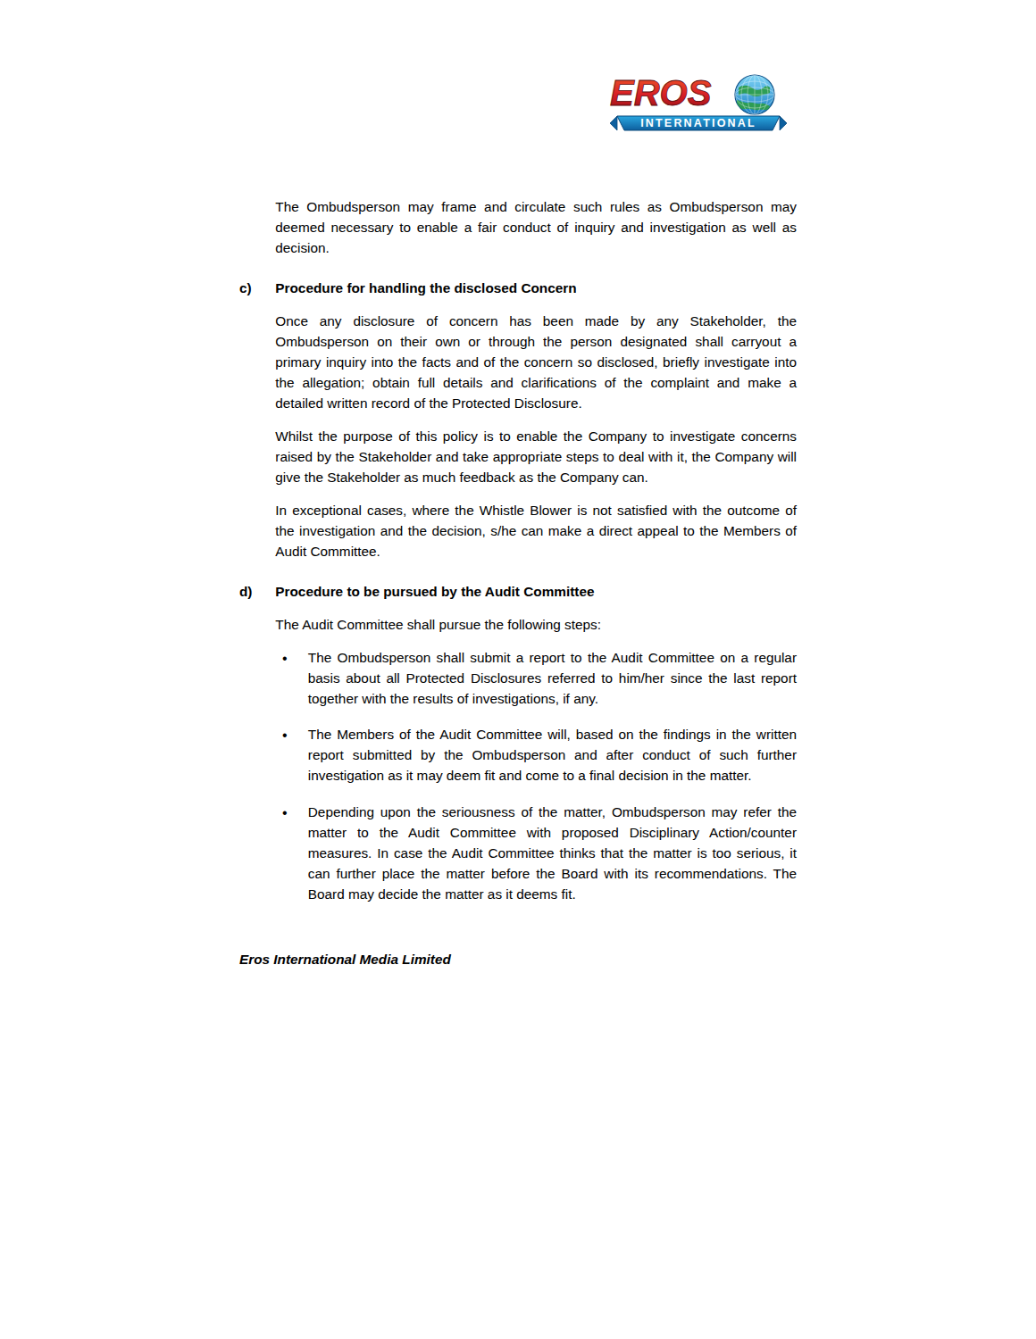EROS INTERNATIONAL
The Ombudsperson may frame and circulate such rules as Ombudsperson may deemed necessary to enable a fair conduct of inquiry and investigation as well as decision.
c)
Procedure for handling the disclosed Concern
Once any disclosure of concern has been made by any Stakeholder, the Ombudsperson on their own or through the person designated shall carryout a primary inquiry into the facts and of the concern so disclosed, briefly investigate into the allegation; obtain full details and clarifications of the complaint and make a detailed written record of the Protected Disclosure.
Whilst the purpose of this policy is to enable the Company to investigate concerns raised by the Stakeholder and take appropriate steps to deal with it, the Company will give the Stakeholder as much feedback as the Company can.
In exceptional cases, where the Whistle Blower is not satisfied with the outcome of the investigation and the decision, s/he can make a direct appeal to the Members of Audit Committee.
d)
Procedure to be pursued by the Audit Committee
The Audit Committee shall pursue the following steps:
The Ombudsperson shall submit a report to the Audit Committee on a regular basis about all Protected Disclosures referred to him/her since the last report together with the results of investigations, if any.
The Members of the Audit Committee will, based on the findings in the written report submitted by the Ombudsperson and after conduct of such further investigation as it may deem fit and come to a final decision in the matter.
Depending upon the seriousness of the matter, Ombudsperson may refer the matter to the Audit Committee with proposed Disciplinary Action/counter measures. In case the Audit Committee thinks that the matter is too serious, it can further place the matter before the Board with its recommendations. The Board may decide the matter as it deems fit.
Eros International Media Limited